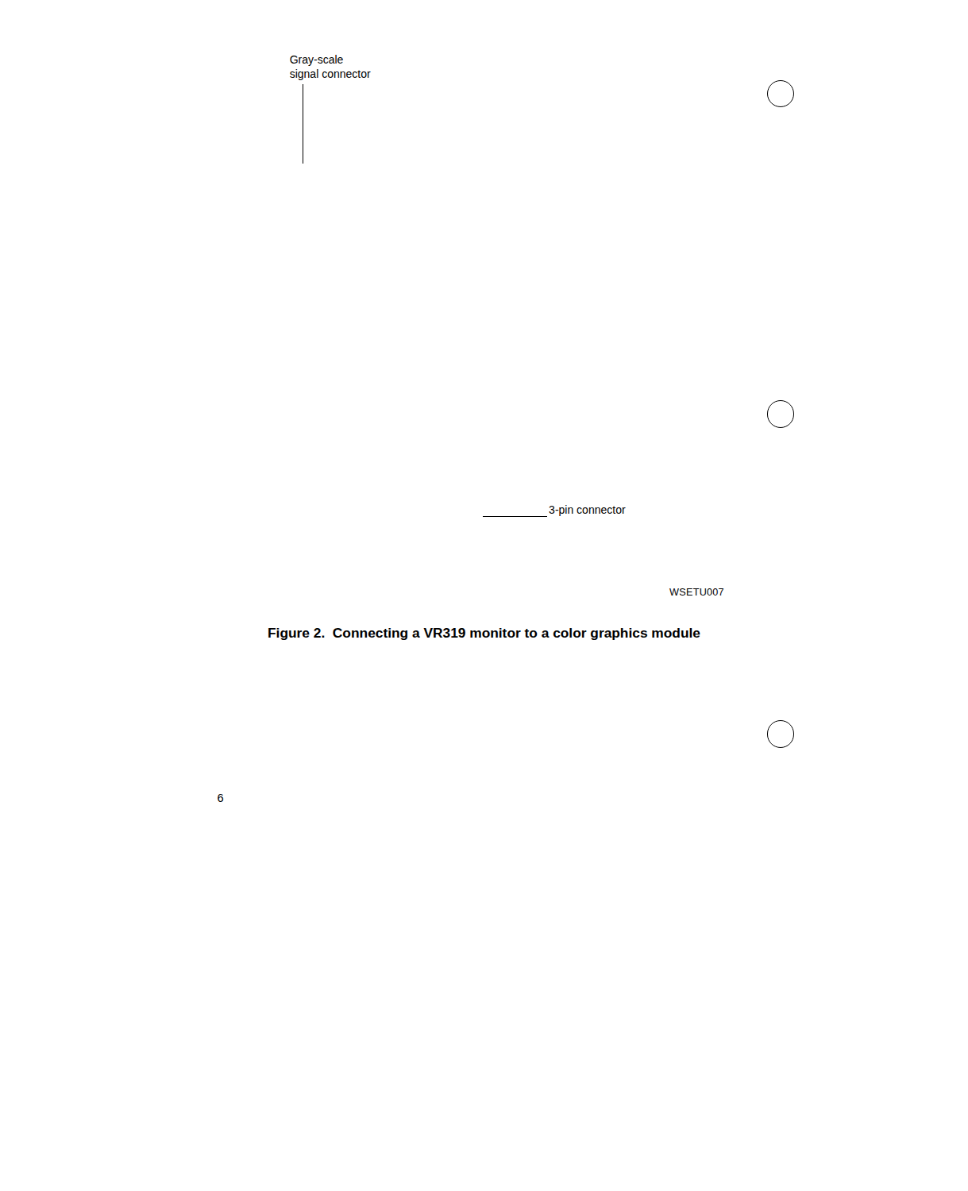Illustration
Gray-scale
signal connector
3-pin connector
WSETU007
Figure 2. Connecting a VR319 monitor to a color graphics module
6